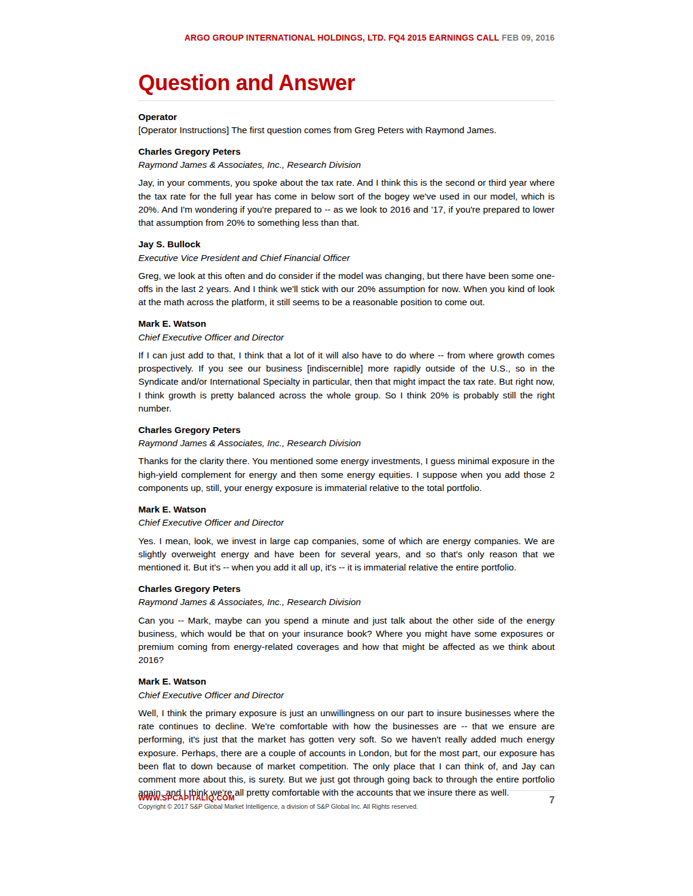ARGO GROUP INTERNATIONAL HOLDINGS, LTD. FQ4 2015 EARNINGS CALL FEB 09, 2016
Question and Answer
Operator
[Operator Instructions] The first question comes from Greg Peters with Raymond James.
Charles Gregory Peters
Raymond James & Associates, Inc., Research Division
Jay, in your comments, you spoke about the tax rate. And I think this is the second or third year where the tax rate for the full year has come in below sort of the bogey we've used in our model, which is 20%. And I'm wondering if you're prepared to -- as we look to 2016 and '17, if you're prepared to lower that assumption from 20% to something less than that.
Jay S. Bullock
Executive Vice President and Chief Financial Officer
Greg, we look at this often and do consider if the model was changing, but there have been some one-offs in the last 2 years. And I think we'll stick with our 20% assumption for now. When you kind of look at the math across the platform, it still seems to be a reasonable position to come out.
Mark E. Watson
Chief Executive Officer and Director
If I can just add to that, I think that a lot of it will also have to do where -- from where growth comes prospectively. If you see our business [indiscernible] more rapidly outside of the U.S., so in the Syndicate and/or International Specialty in particular, then that might impact the tax rate. But right now, I think growth is pretty balanced across the whole group. So I think 20% is probably still the right number.
Charles Gregory Peters
Raymond James & Associates, Inc., Research Division
Thanks for the clarity there. You mentioned some energy investments, I guess minimal exposure in the high-yield complement for energy and then some energy equities. I suppose when you add those 2 components up, still, your energy exposure is immaterial relative to the total portfolio.
Mark E. Watson
Chief Executive Officer and Director
Yes. I mean, look, we invest in large cap companies, some of which are energy companies. We are slightly overweight energy and have been for several years, and so that's only reason that we mentioned it. But it's -- when you add it all up, it's -- it is immaterial relative the entire portfolio.
Charles Gregory Peters
Raymond James & Associates, Inc., Research Division
Can you -- Mark, maybe can you spend a minute and just talk about the other side of the energy business, which would be that on your insurance book? Where you might have some exposures or premium coming from energy-related coverages and how that might be affected as we think about 2016?
Mark E. Watson
Chief Executive Officer and Director
Well, I think the primary exposure is just an unwillingness on our part to insure businesses where the rate continues to decline. We're comfortable with how the businesses are -- that we ensure are performing, it's just that the market has gotten very soft. So we haven't really added much energy exposure. Perhaps, there are a couple of accounts in London, but for the most part, our exposure has been flat to down because of market competition. The only place that I can think of, and Jay can comment more about this, is surety. But we just got through going back to through the entire portfolio again, and I think we're all pretty comfortable with the accounts that we insure there as well.
WWW.SPCAPITALIQ.COM
Copyright © 2017 S&P Global Market Intelligence, a division of S&P Global Inc. All Rights reserved.
7